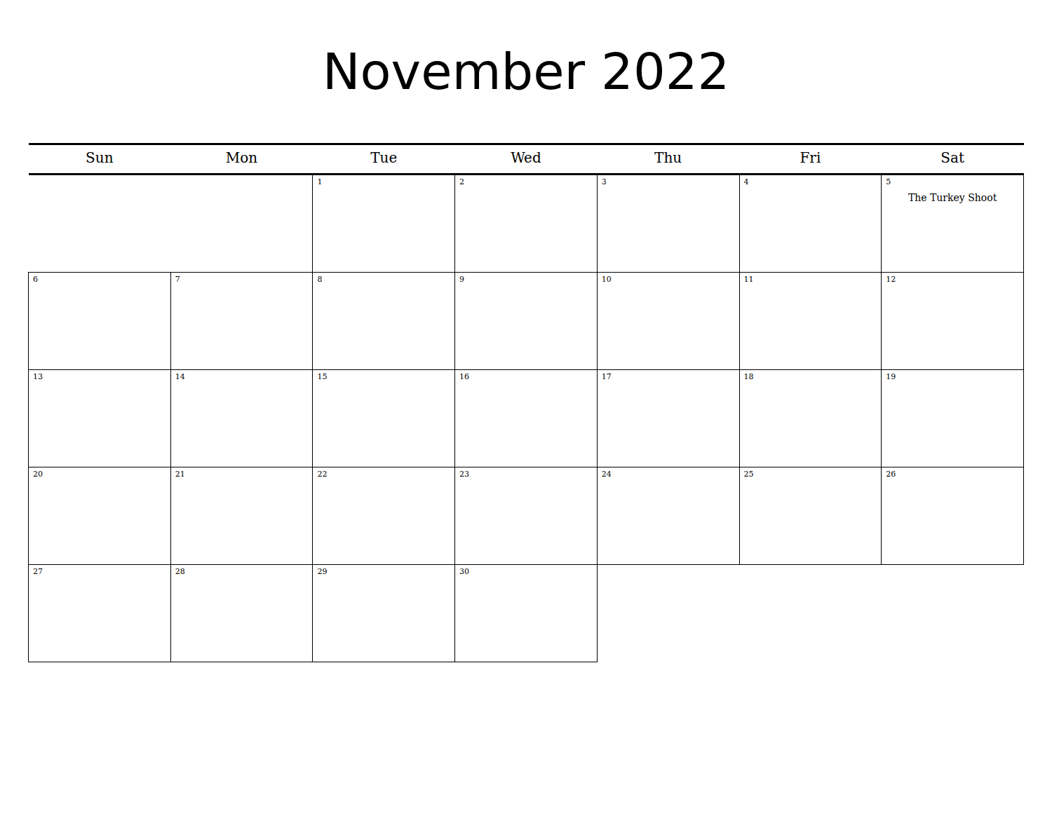November 2022
| Sun | Mon | Tue | Wed | Thu | Fri | Sat |
| --- | --- | --- | --- | --- | --- | --- |
| | | 1 | 2 | 3 | 4 | 5 The Turkey Shoot |
| 6 | 7 | 8 | 9 | 10 | 11 | 12 |
| 13 | 14 | 15 | 16 | 17 | 18 | 19 |
| 20 | 21 | 22 | 23 | 24 | 25 | 26 |
| 27 | 28 | 29 | 30 | | | |